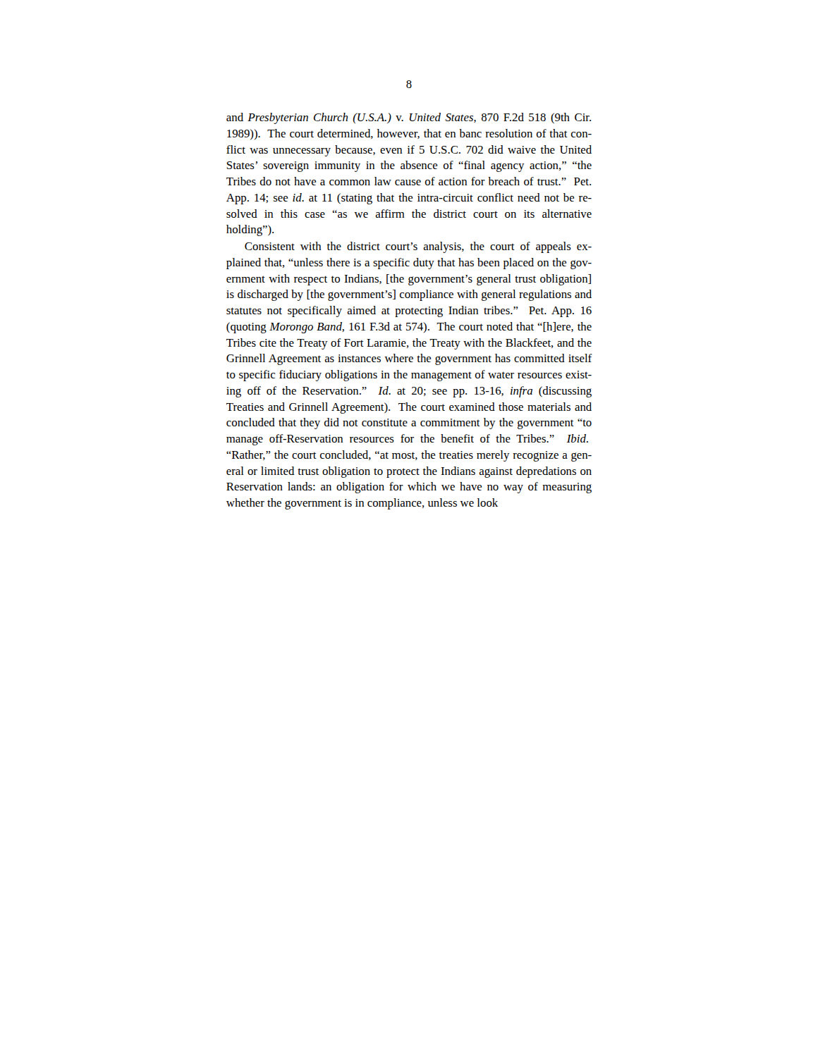8
and Presbyterian Church (U.S.A.) v. United States, 870 F.2d 518 (9th Cir. 1989)). The court determined, however, that en banc resolution of that conflict was unnecessary because, even if 5 U.S.C. 702 did waive the United States’ sovereign immunity in the absence of “final agency action,” “the Tribes do not have a common law cause of action for breach of trust.” Pet. App. 14; see id. at 11 (stating that the intra-circuit conflict need not be resolved in this case “as we affirm the district court on its alternative holding”).
Consistent with the district court’s analysis, the court of appeals explained that, “unless there is a specific duty that has been placed on the government with respect to Indians, [the government’s general trust obligation] is discharged by [the government’s] compliance with general regulations and statutes not specifically aimed at protecting Indian tribes.” Pet. App. 16 (quoting Morongo Band, 161 F.3d at 574). The court noted that “[h]ere, the Tribes cite the Treaty of Fort Laramie, the Treaty with the Blackfeet, and the Grinnell Agreement as instances where the government has committed itself to specific fiduciary obligations in the management of water resources existing off of the Reservation.” Id. at 20; see pp. 13-16, infra (discussing Treaties and Grinnell Agreement). The court examined those materials and concluded that they did not constitute a commitment by the government “to manage off-Reservation resources for the benefit of the Tribes.” Ibid. “Rather,” the court concluded, “at most, the treaties merely recognize a general or limited trust obligation to protect the Indians against depredations on Reservation lands: an obligation for which we have no way of measuring whether the government is in compliance, unless we look